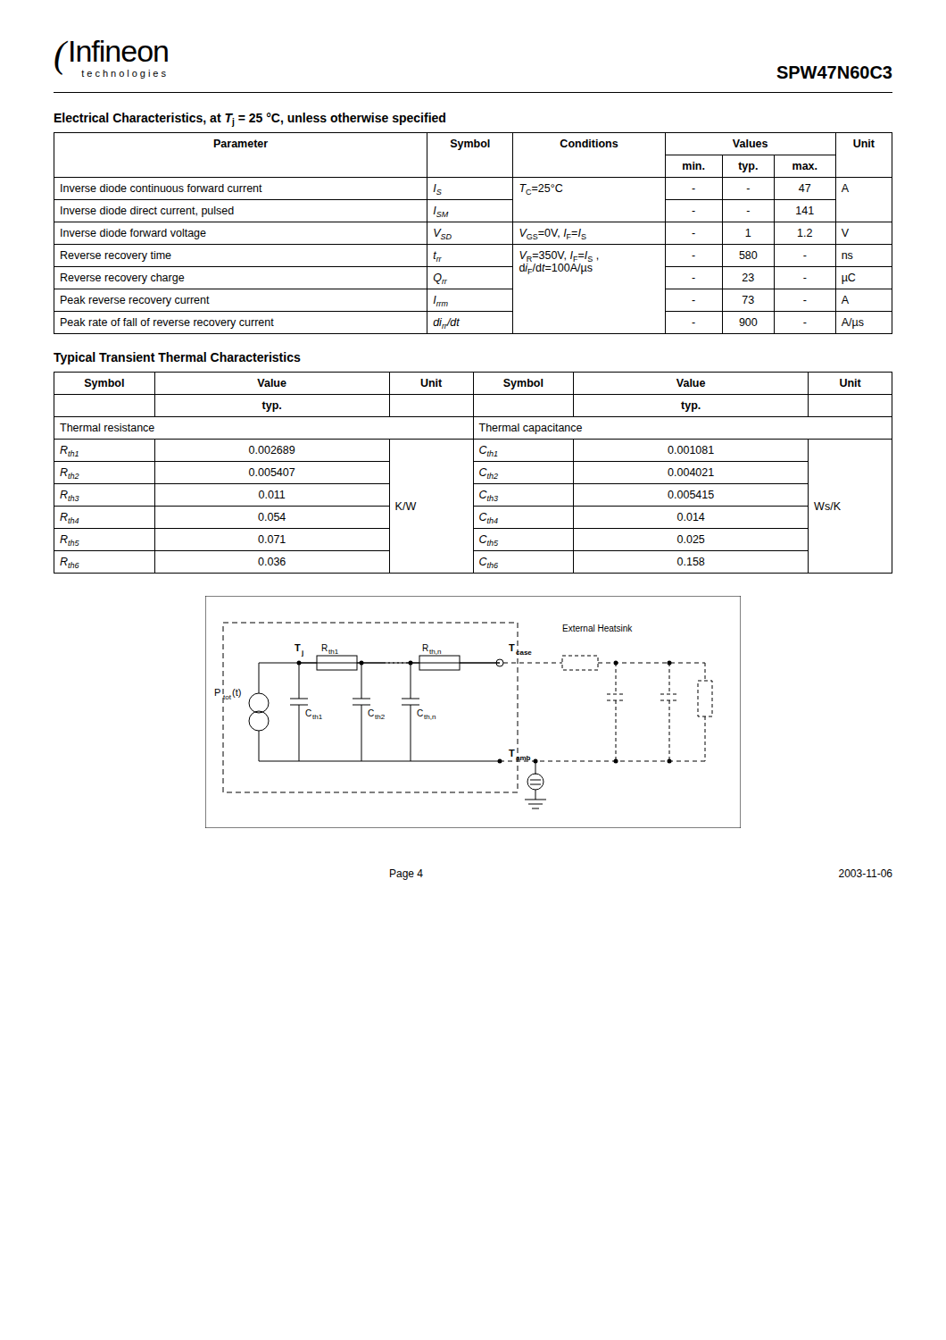(
Infineon
technologies
SPW47N60C3
Electrical Characteristics, at Tj = 25 °C, unless otherwise specified
| Parameter | Symbol | Conditions | Values | Unit |
| --- | --- | --- | --- | --- |
| min. | typ. | max. |
| Inverse diode continuous forward current | I S | T C =25°C | - | - | 47 | A |
| Inverse diode direct current, pulsed | I SM | - | - | 141 |
| Inverse diode forward voltage | V SD | V GS =0V, I F = I S | - | 1 | 1.2 | V |
| Reverse recovery time | t rr | V R =350V, I F = I S , d i F /d t =100A/µs | - | 580 | - | ns |
| Reverse recovery charge | Q rr | - | 23 | - | µC |
| Peak reverse recovery current | I rrm | - | 73 | - | A |
| Peak rate of fall of reverse recovery current | di rr / dt | - | 900 | - | A/µs |
Typical Transient Thermal Characteristics
| Symbol | Value | Unit | Symbol | Value | Unit |
| --- | --- | --- | --- | --- | --- |
| | typ. | | | typ. | |
| Thermal resistance | Thermal capacitance |
| R th1 | 0.002689 | K/W | C th1 | 0.001081 | Ws/K |
| R th2 | 0.005407 | C th2 | 0.004021 |
| R th3 | 0.011 | C th3 | 0.005415 |
| R th4 | 0.054 | C th4 | 0.014 |
| R th5 | 0.071 | C th5 | 0.025 |
| R th6 | 0.036 | C th6 | 0.158 |
P tot (t) T j R th1 C th1 C th2 R th,n C th,n T case External Heatsink T amb
Page 4
2003-11-06